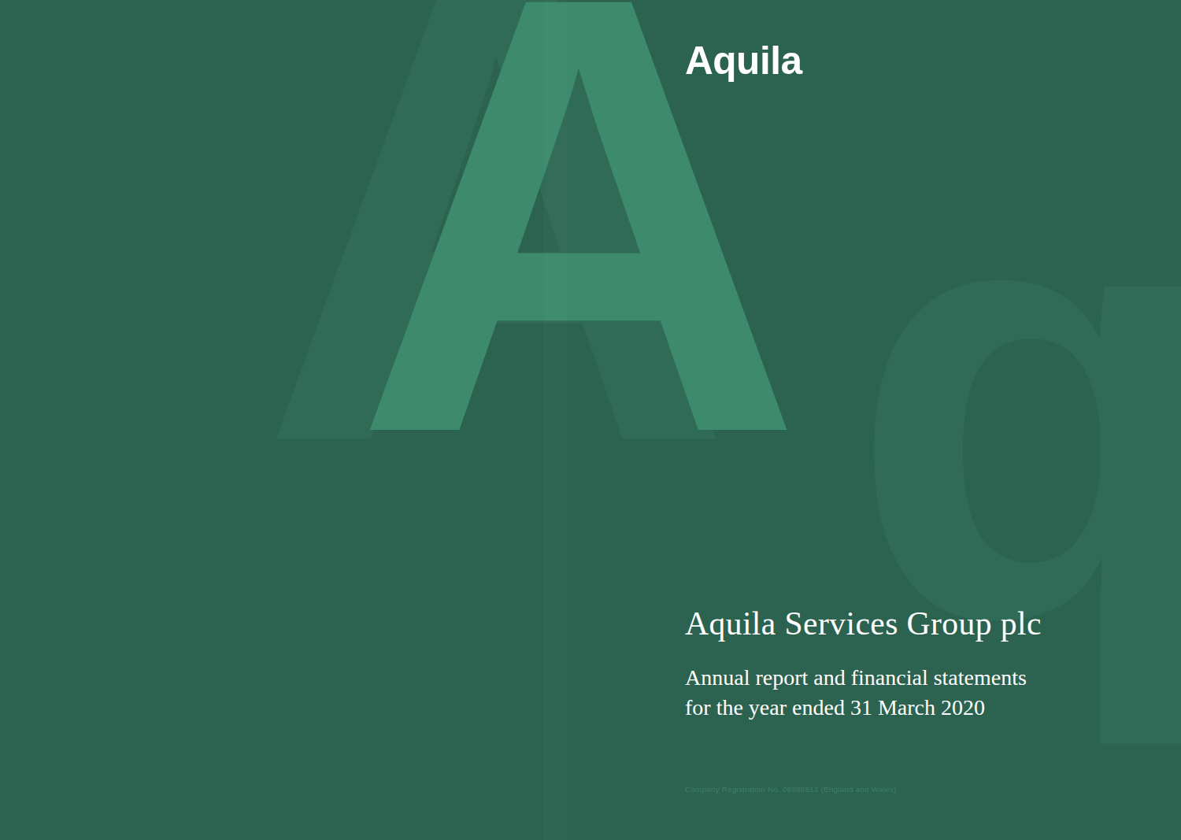A A q
Aquila
Aquila Services Group plc
Annual report and financial statements
for the year ended 31 March 2020
Company Registration No. 08988813 (England and Wales)